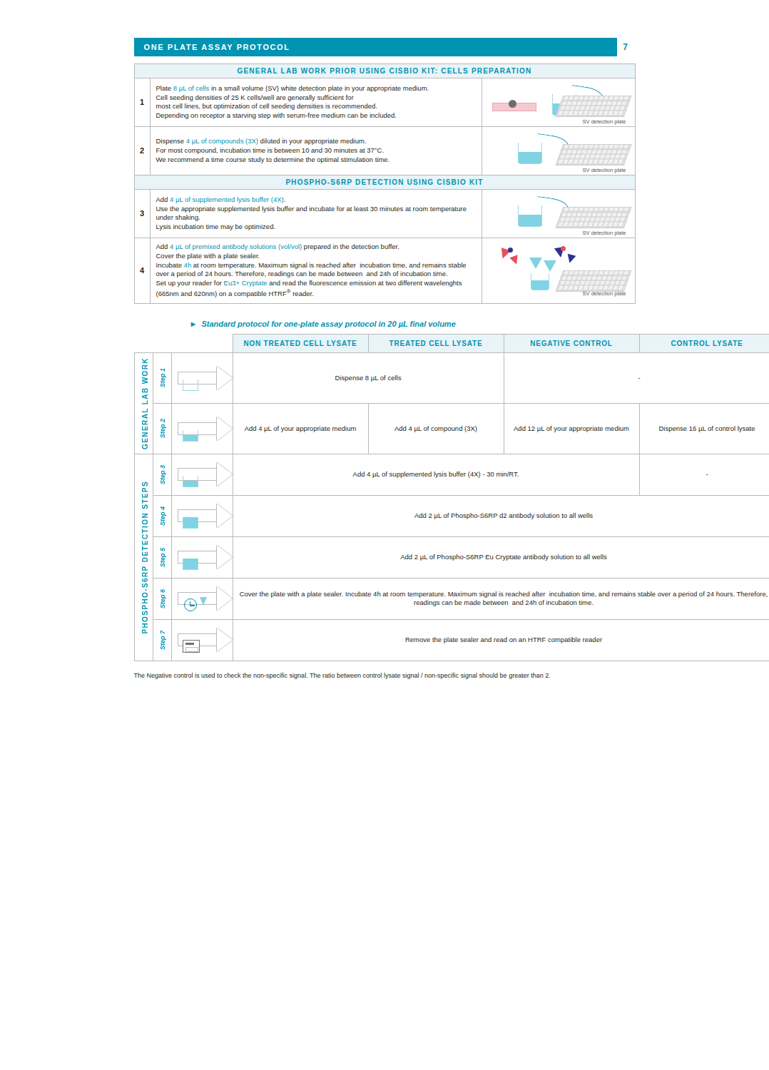ONE PLATE ASSAY PROTOCOL
7
| GENERAL LAB WORK PRIOR USING CISBIO KIT: CELLS PREPARATION |
| 1 | Plate 8 µL of cells in a small volume (SV) white detection plate in your appropriate medium. Cell seeding densities of 25 K cells/well are generally sufficient for most cell lines, but optimization of cell seeding densities is recommended. Depending on receptor a starving step with serum-free medium can be included. | SV detection plate |
| 2 | Dispense 4 µL of compounds (3X) diluted in your appropriate medium. For most compound, incubation time is between 10 and 30 minutes at 37°C. We recommend a time course study to determine the optimal stimulation time. | SV detection plate |
| PHOSPHO-S6RP DETECTION USING CISBIO KIT |
| 3 | Add 4 µL of supplemented lysis buffer (4X) . Use the appropriate supplemented lysis buffer and incubate for at least 30 minutes at room temperature under shaking. Lysis incubation time may be optimized. | SV detection plate |
| 4 | Add 4 µL of premixed antibody solutions (vol/vol) prepared in the detection buffer. Cover the plate with a plate sealer. Incubate 4h at room temperature. Maximum signal is reached after incubation time, and remains stable over a period of 24 hours. Therefore, readings can be made between and 24h of incubation time. Set up your reader for Eu3+ Cryptate and read the fluorescence emission at two different wavelenghts (665nm and 620nm) on a compatible HTRF ® reader. | SV detection plate |
►Standard protocol for one-plate assay protocol in 20 µL final volume
| | | | NON TREATED CELL LYSATE | TREATED CELL LYSATE | NEGATIVE CONTROL | CONTROL LYSATE |
| GENERAL LAB WORK | Step 1 | | Dispense 8 µL of cells | - |
| Step 2 | | Add 4 µL of your appropriate medium | Add 4 µL of compound (3X) | Add 12 µL of your appropriate medium | Dispense 16 µL of control lysate |
| PHOSPHO-S6RP DETECTION STEPS | Step 3 | | Add 4 µL of supplemented lysis buffer (4X) - 30 min/RT. | - |
| Step 4 | | Add 2 µL of Phospho-S6RP d2 antibody solution to all wells |
| Step 5 | | Add 2 µL of Phospho-S6RP Eu Cryptate antibody solution to all wells |
| Step 6 | | Cover the plate with a plate sealer. Incubate 4h at room temperature. Maximum signal is reached after incubation time, and remains stable over a period of 24 hours. Therefore, readings can be made between and 24h of incubation time. |
| Step 7 | | Remove the plate sealer and read on an HTRF compatible reader |
The Negative control is used to check the non-specific signal. The ratio between control lysate signal / non-specific signal should be greater than 2.